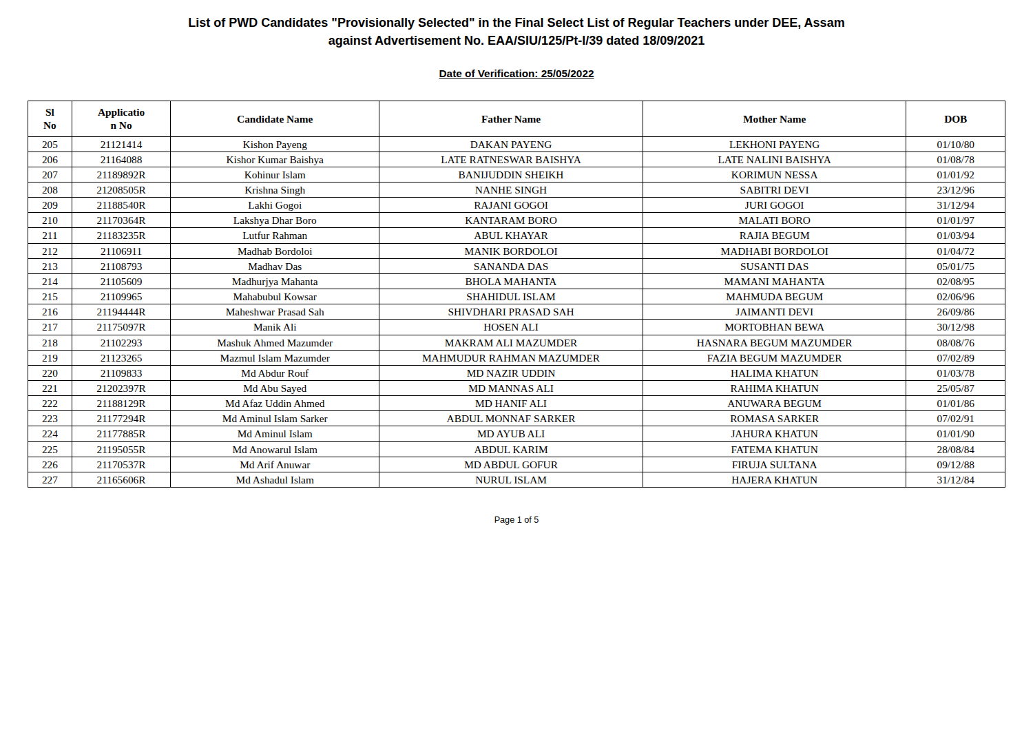List of PWD Candidates "Provisionally Selected" in the Final Select List of Regular Teachers under DEE, Assam
against Advertisement No. EAA/SIU/125/Pt-I/39 dated 18/09/2021
Date of Verification: 25/05/2022
| Sl No | Applicatio n No | Candidate Name | Father Name | Mother Name | DOB |
| --- | --- | --- | --- | --- | --- |
| 205 | 21121414 | Kishon Payeng | DAKAN PAYENG | LEKHONI PAYENG | 01/10/80 |
| 206 | 21164088 | Kishor Kumar Baishya | LATE RATNESWAR BAISHYA | LATE NALINI BAISHYA | 01/08/78 |
| 207 | 21189892R | Kohinur Islam | BANIJUDDIN SHEIKH | KORIMUN NESSA | 01/01/92 |
| 208 | 21208505R | Krishna Singh | NANHE SINGH | SABITRI DEVI | 23/12/96 |
| 209 | 21188540R | Lakhi Gogoi | RAJANI GOGOI | JURI GOGOI | 31/12/94 |
| 210 | 21170364R | Lakshya Dhar Boro | KANTARAM BORO | MALATI BORO | 01/01/97 |
| 211 | 21183235R | Lutfur Rahman | ABUL KHAYAR | RAJIA BEGUM | 01/03/94 |
| 212 | 21106911 | Madhab Bordoloi | MANIK BORDOLOI | MADHABI BORDOLOI | 01/04/72 |
| 213 | 21108793 | Madhav Das | SANANDA DAS | SUSANTI DAS | 05/01/75 |
| 214 | 21105609 | Madhurjya Mahanta | BHOLA MAHANTA | MAMANI MAHANTA | 02/08/95 |
| 215 | 21109965 | Mahabubul Kowsar | SHAHIDUL ISLAM | MAHMUDA BEGUM | 02/06/96 |
| 216 | 21194444R | Maheshwar Prasad Sah | SHIVDHARI PRASAD SAH | JAIMANTI DEVI | 26/09/86 |
| 217 | 21175097R | Manik Ali | HOSEN ALI | MORTOBHAN BEWA | 30/12/98 |
| 218 | 21102293 | Mashuk Ahmed Mazumder | MAKRAM ALI MAZUMDER | HASNARA BEGUM MAZUMDER | 08/08/76 |
| 219 | 21123265 | Mazmul Islam Mazumder | MAHMUDUR RAHMAN MAZUMDER | FAZIA BEGUM MAZUMDER | 07/02/89 |
| 220 | 21109833 | Md Abdur Rouf | MD NAZIR UDDIN | HALIMA KHATUN | 01/03/78 |
| 221 | 21202397R | Md Abu Sayed | MD MANNAS ALI | RAHIMA KHATUN | 25/05/87 |
| 222 | 21188129R | Md Afaz Uddin Ahmed | MD HANIF ALI | ANUWARA BEGUM | 01/01/86 |
| 223 | 21177294R | Md Aminul Islam Sarker | ABDUL MONNAF SARKER | ROMASA SARKER | 07/02/91 |
| 224 | 21177885R | Md Aminul Islam | MD AYUB ALI | JAHURA KHATUN | 01/01/90 |
| 225 | 21195055R | Md Anowarul Islam | ABDUL KARIM | FATEMA KHATUN | 28/08/84 |
| 226 | 21170537R | Md Arif Anuwar | MD ABDUL GOFUR | FIRUJA SULTANA | 09/12/88 |
| 227 | 21165606R | Md Ashadul Islam | NURUL ISLAM | HAJERA KHATUN | 31/12/84 |
Page 1 of 5